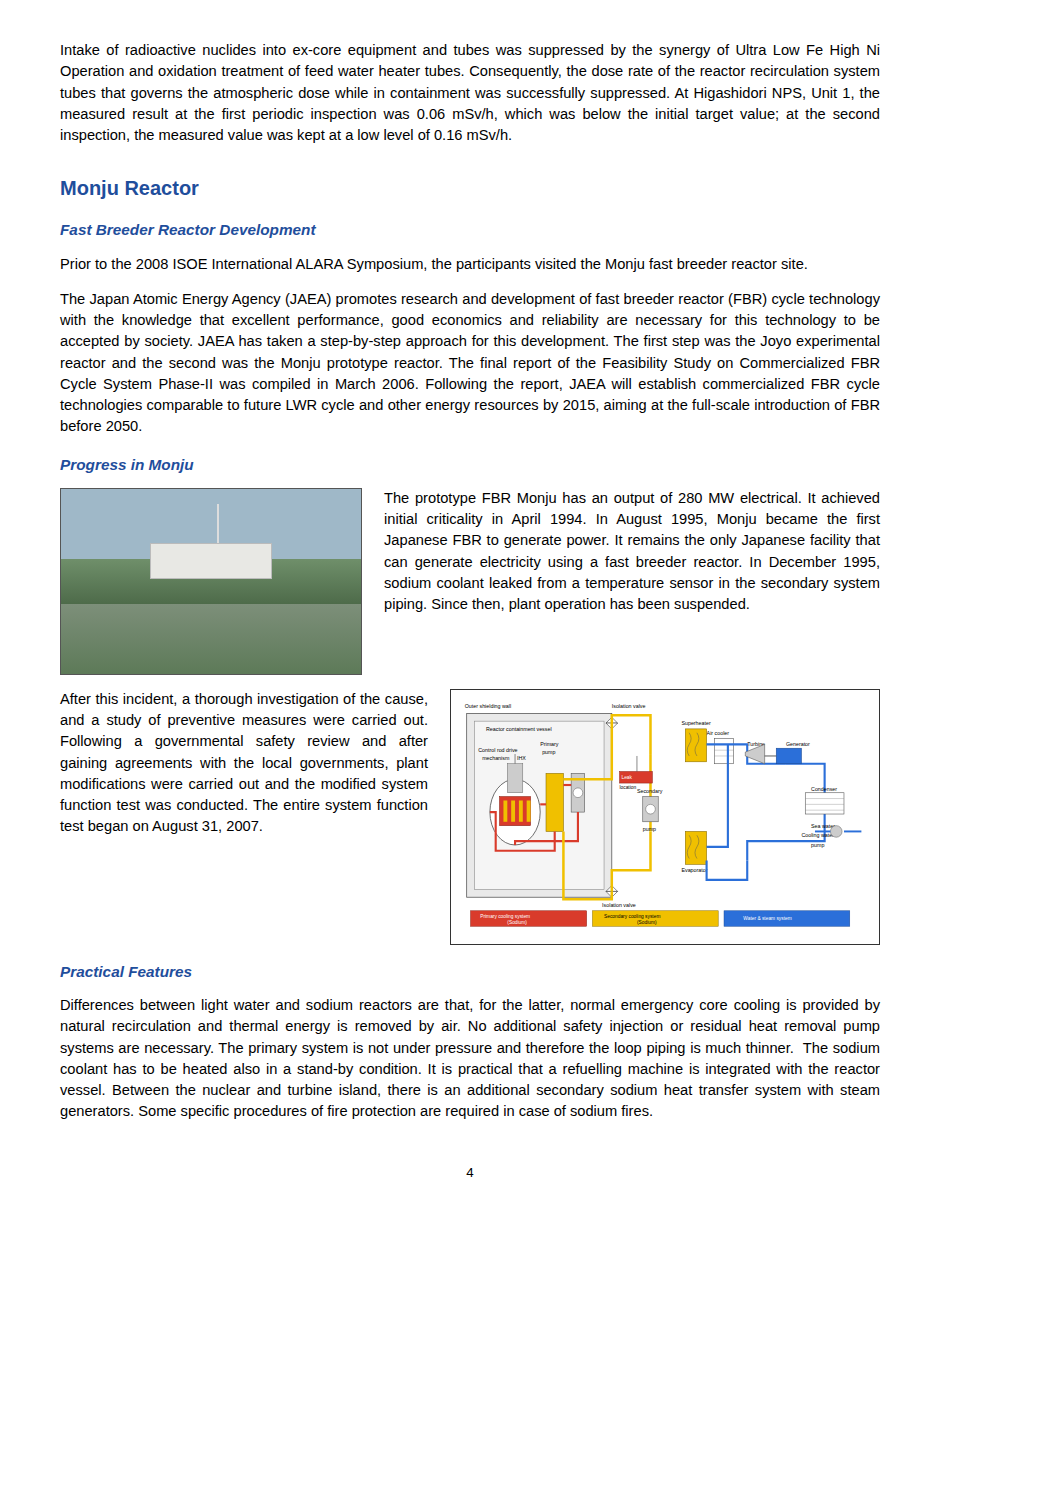Intake of radioactive nuclides into ex-core equipment and tubes was suppressed by the synergy of Ultra Low Fe High Ni Operation and oxidation treatment of feed water heater tubes. Consequently, the dose rate of the reactor recirculation system tubes that governs the atmospheric dose while in containment was successfully suppressed. At Higashidori NPS, Unit 1, the measured result at the first periodic inspection was 0.06 mSv/h, which was below the initial target value; at the second inspection, the measured value was kept at a low level of 0.16 mSv/h.
Monju Reactor
Fast Breeder Reactor Development
Prior to the 2008 ISOE International ALARA Symposium, the participants visited the Monju fast breeder reactor site.
The Japan Atomic Energy Agency (JAEA) promotes research and development of fast breeder reactor (FBR) cycle technology with the knowledge that excellent performance, good economics and reliability are necessary for this technology to be accepted by society. JAEA has taken a step-by-step approach for this development. The first step was the Joyo experimental reactor and the second was the Monju prototype reactor. The final report of the Feasibility Study on Commercialized FBR Cycle System Phase-II was compiled in March 2006. Following the report, JAEA will establish commercialized FBR cycle technologies comparable to future LWR cycle and other energy resources by 2015, aiming at the full-scale introduction of FBR before 2050.
Progress in Monju
The prototype FBR Monju has an output of 280 MW electrical. It achieved initial criticality in April 1994. In August 1995, Monju became the first Japanese FBR to generate power. It remains the only Japanese facility that can generate electricity using a fast breeder reactor. In December 1995, sodium coolant leaked from a temperature sensor in the secondary system piping. Since then, plant operation has been suspended.
After this incident, a thorough investigation of the cause, and a study of preventive measures were carried out. Following a governmental safety review and after gaining agreements with the local governments, plant modifications were carried out and the modified system function test was conducted. The entire system function test began on August 31, 2007.
Outer shielding wall Isolation valve Superheater Air cooler Turbine Generator Reactor containment vessel Control rod drive mechanism IHX Primary pump Isolation valve Leak location Secondary pump Evaporator Condenser Sea water Cooling water pump Primary cooling system (Sodium) Secondary cooling system (Sodium) Water & steam system
Practical Features
Differences between light water and sodium reactors are that, for the latter, normal emergency core cooling is provided by natural recirculation and thermal energy is removed by air. No additional safety injection or residual heat removal pump systems are necessary. The primary system is not under pressure and therefore the loop piping is much thinner. The sodium coolant has to be heated also in a stand-by condition. It is practical that a refuelling machine is integrated with the reactor vessel. Between the nuclear and turbine island, there is an additional secondary sodium heat transfer system with steam generators. Some specific procedures of fire protection are required in case of sodium fires.
4